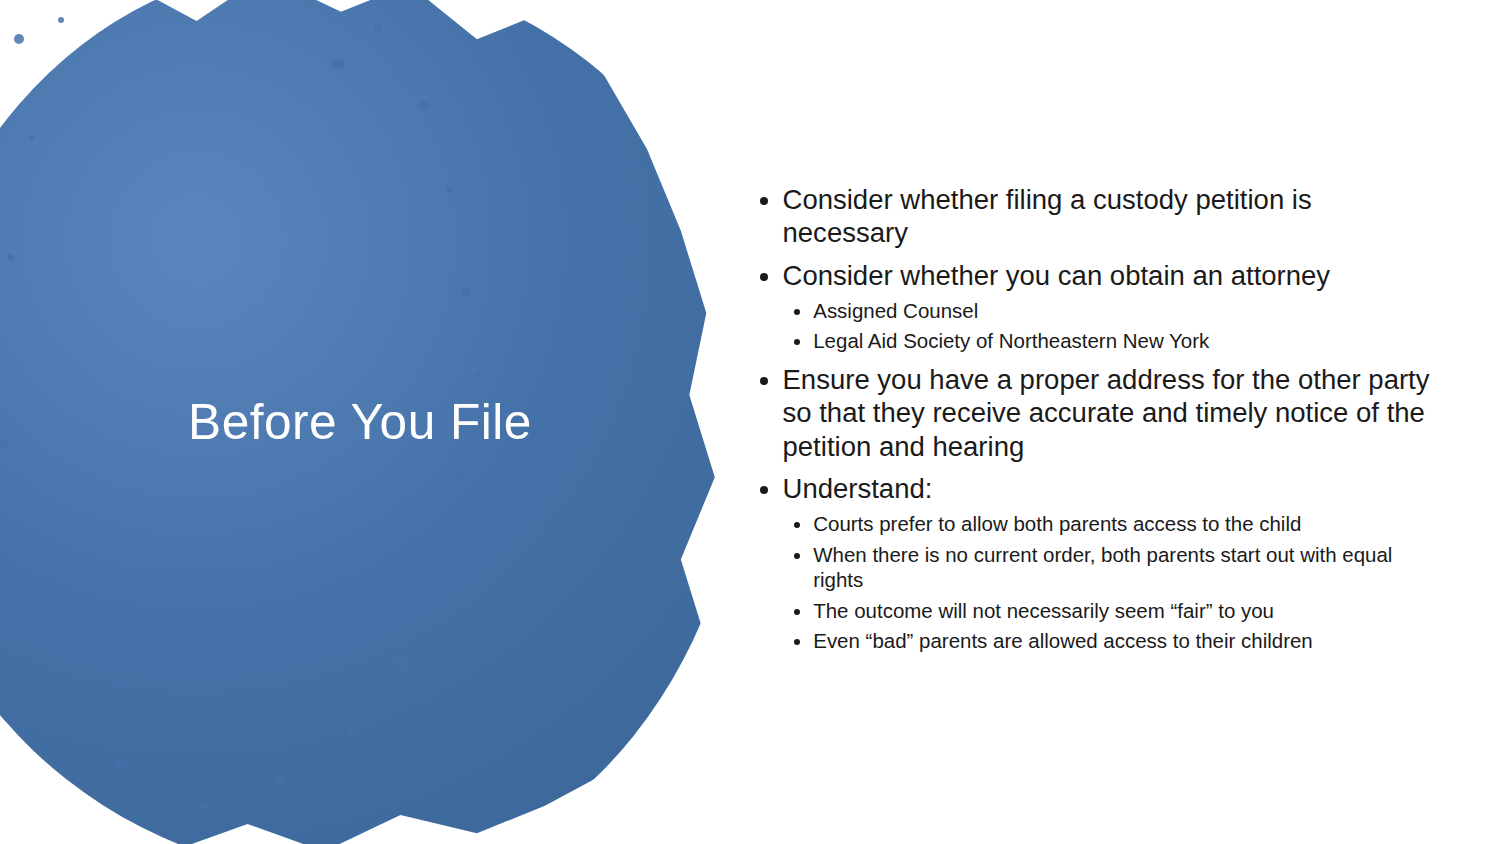Before You File
Consider whether filing a custody petition is necessary
Consider whether you can obtain an attorney
Assigned Counsel
Legal Aid Society of Northeastern New York
Ensure you have a proper address for the other party so that they receive accurate and timely notice of the petition and hearing
Understand:
Courts prefer to allow both parents access to the child
When there is no current order, both parents start out with equal rights
The outcome will not necessarily seem “fair” to you
Even “bad” parents are allowed access to their children